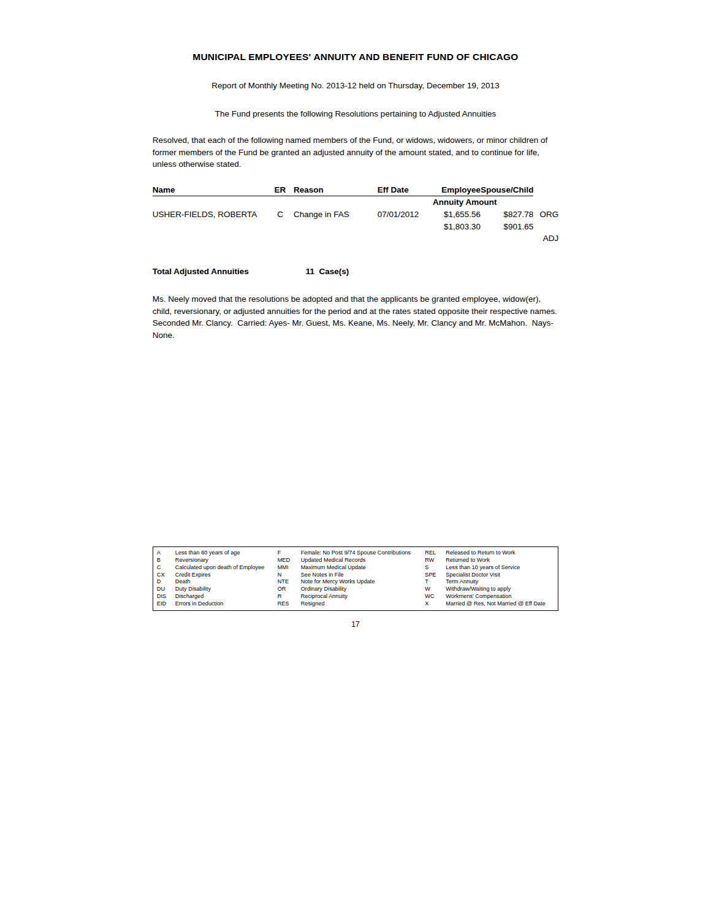MUNICIPAL EMPLOYEES' ANNUITY AND BENEFIT FUND OF CHICAGO
Report of Monthly Meeting No. 2013-12 held on Thursday, December 19, 2013
The Fund presents the following Resolutions pertaining to Adjusted Annuities
Resolved, that each of the following named members of the Fund, or widows, widowers, or minor children of former members of the Fund be granted an adjusted annuity of the amount stated, and to continue for life, unless otherwise stated.
| | Annuity Amount | |
| Name | ER | Reason | Eff Date | Employee | Spouse/Child | |
| USHER-FIELDS, ROBERTA | C | Change in FAS | 07/01/2012 | $1,655.56 | $827.78 | ORG |
| | | | | $1,803.30 | $901.65 | |
| | | | | | | ADJ |
Total Adjusted Annuities11 Case(s)
Ms. Neely moved that the resolutions be adopted and that the applicants be granted employee, widow(er), child, reversionary, or adjusted annuities for the period and at the rates stated opposite their respective names.
Seconded Mr. Clancy. Carried: Ayes- Mr. Guest, Ms. Keane, Ms. Neely, Mr. Clancy and Mr. McMahon. Nays-None.
| A | Less than 60 years of age | F | Female: No Post 9/74 Spouse Contributions | REL | Released to Return to Work |
| B | Reversionary | MED | Updated Medical Records | RW | Returned to Work |
| C | Calculated upon death of Employee | MMI | Maximum Medical Update | S | Less than 10 years of Service |
| CX | Credit Expires | N | See Notes in File | SPE | Specialist Doctor Visit |
| D | Death | NTE | Note for Mercy Works Update | T | Term Annuity |
| DU | Duty Disability | OR | Ordinary Disability | W | Withdraw/Waiting to apply |
| DIS | Discharged | R | Reciprocal Annuity | WC | Workmens’ Compensation |
| EID | Errors in Deduction | RES | Resigned | X | Married @ Res, Not Married @ Eff Date |
17